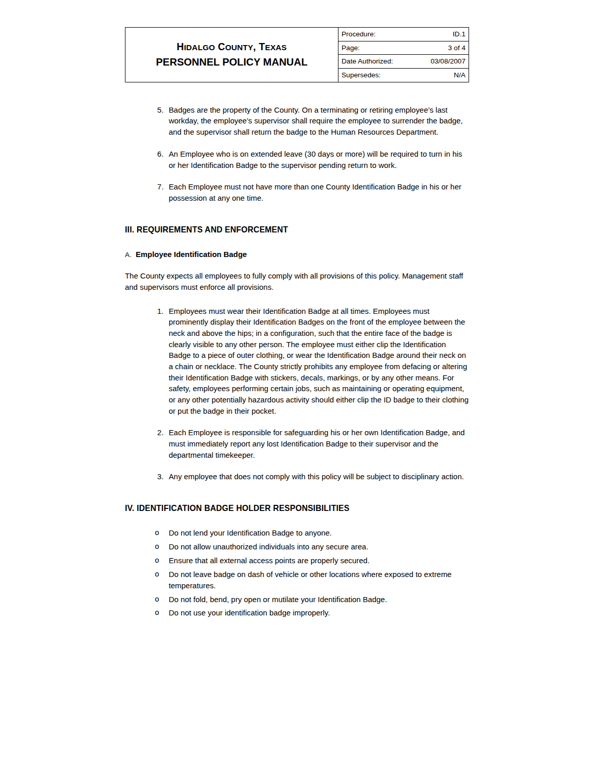| H IDALGO C OUNTY , T EXAS PERSONNEL POLICY MANUAL | / Procedure: / ID.1 / / Page: / 3 of 4 / / Date Authorized: / 03/08/2007 / / Supersedes: / N/A / |
Badges are the property of the County. On a terminating or retiring employee’s last workday, the employee’s supervisor shall require the employee to surrender the badge, and the supervisor shall return the badge to the Human Resources Department.
An Employee who is on extended leave (30 days or more) will be required to turn in his or her Identification Badge to the supervisor pending return to work.
Each Employee must not have more than one County Identification Badge in his or her possession at any one time.
III. REQUIREMENTS AND ENFORCEMENT
A. Employee Identification Badge
The County expects all employees to fully comply with all provisions of this policy. Management staff and supervisors must enforce all provisions.
Employees must wear their Identification Badge at all times. Employees must prominently display their Identification Badges on the front of the employee between the neck and above the hips; in a configuration, such that the entire face of the badge is clearly visible to any other person. The employee must either clip the Identification Badge to a piece of outer clothing, or wear the Identification Badge around their neck on a chain or necklace. The County strictly prohibits any employee from defacing or altering their Identification Badge with stickers, decals, markings, or by any other means. For safety, employees performing certain jobs, such as maintaining or operating equipment, or any other potentially hazardous activity should either clip the ID badge to their clothing or put the badge in their pocket.
Each Employee is responsible for safeguarding his or her own Identification Badge, and must immediately report any lost Identification Badge to their supervisor and the departmental timekeeper.
Any employee that does not comply with this policy will be subject to disciplinary action.
IV. IDENTIFICATION BADGE HOLDER RESPONSIBILITIES
Do not lend your Identification Badge to anyone.
Do not allow unauthorized individuals into any secure area.
Ensure that all external access points are properly secured.
Do not leave badge on dash of vehicle or other locations where exposed to extreme temperatures.
Do not fold, bend, pry open or mutilate your Identification Badge.
Do not use your identification badge improperly.